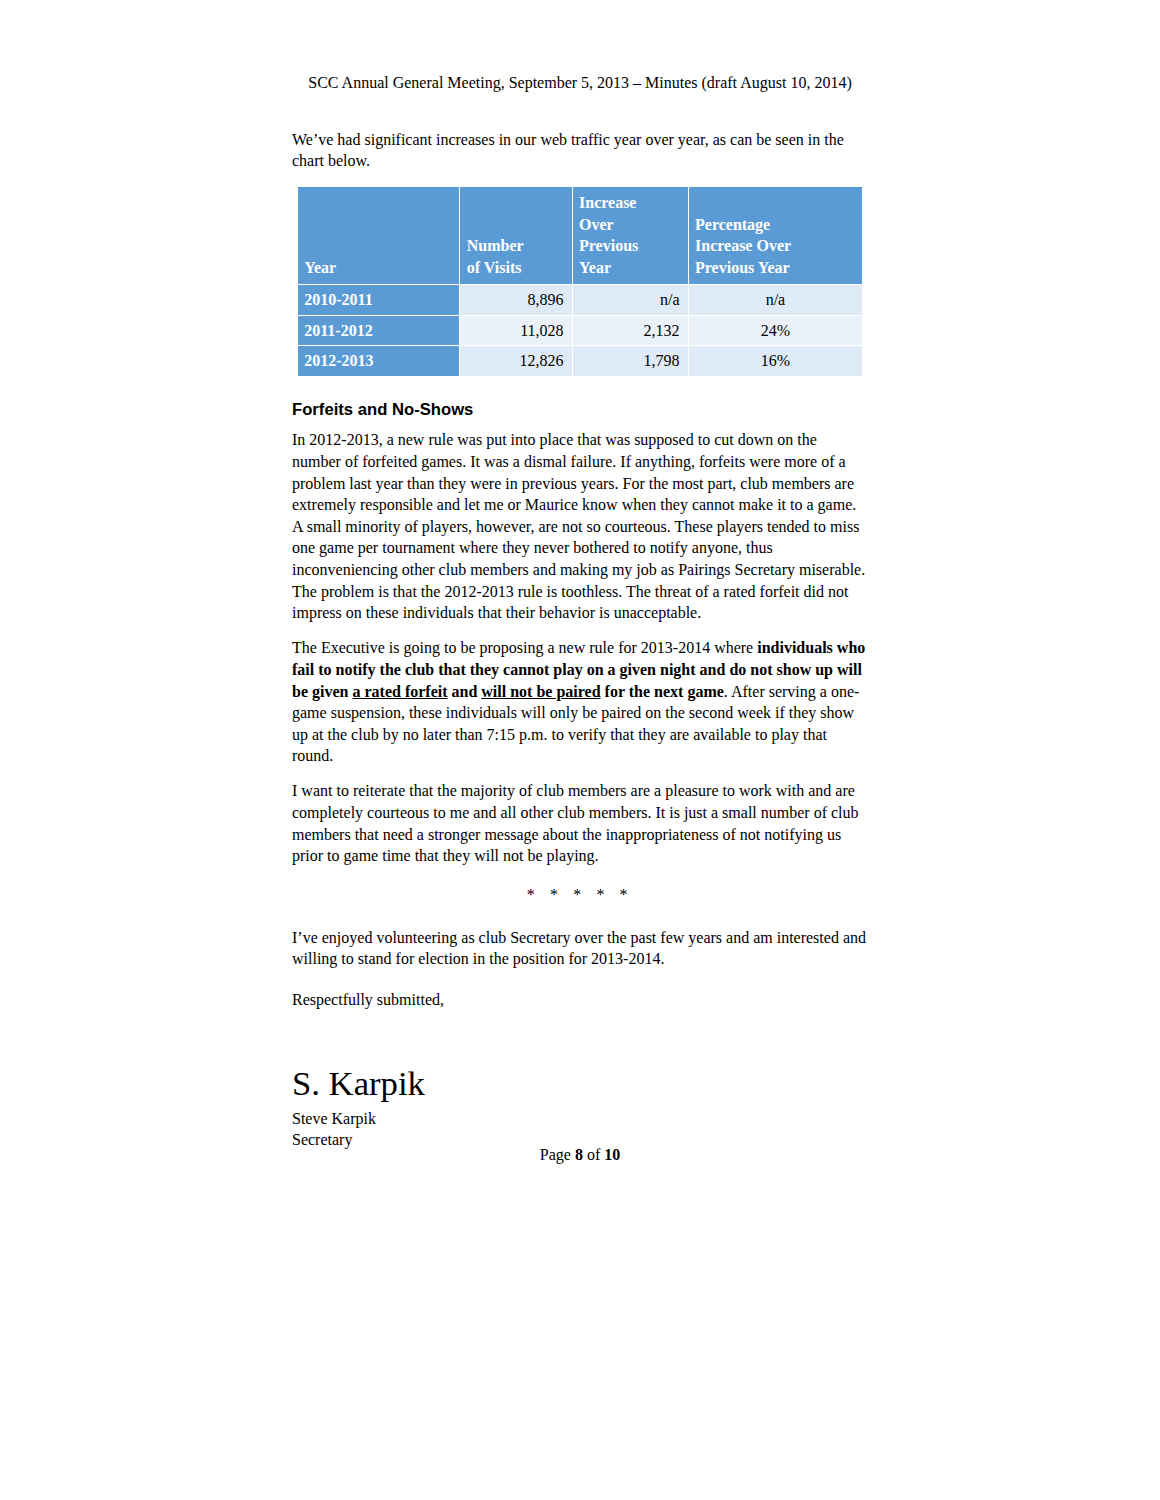SCC Annual General Meeting, September 5, 2013 – Minutes (draft August 10, 2014)
We’ve had significant increases in our web traffic year over year, as can be seen in the chart below.
| Year | Number of Visits | Increase Over Previous Year | Percentage Increase Over Previous Year |
| --- | --- | --- | --- |
| 2010-2011 | 8,896 | n/a | n/a |
| 2011-2012 | 11,028 | 2,132 | 24% |
| 2012-2013 | 12,826 | 1,798 | 16% |
Forfeits and No-Shows
In 2012-2013, a new rule was put into place that was supposed to cut down on the number of forfeited games. It was a dismal failure. If anything, forfeits were more of a problem last year than they were in previous years. For the most part, club members are extremely responsible and let me or Maurice know when they cannot make it to a game. A small minority of players, however, are not so courteous. These players tended to miss one game per tournament where they never bothered to notify anyone, thus inconveniencing other club members and making my job as Pairings Secretary miserable. The problem is that the 2012-2013 rule is toothless. The threat of a rated forfeit did not impress on these individuals that their behavior is unacceptable.
The Executive is going to be proposing a new rule for 2013-2014 where individuals who fail to notify the club that they cannot play on a given night and do not show up will be given a rated forfeit and will not be paired for the next game. After serving a one-game suspension, these individuals will only be paired on the second week if they show up at the club by no later than 7:15 p.m. to verify that they are available to play that round.
I want to reiterate that the majority of club members are a pleasure to work with and are completely courteous to me and all other club members. It is just a small number of club members that need a stronger message about the inappropriateness of not notifying us prior to game time that they will not be playing.
* * * * *
I’ve enjoyed volunteering as club Secretary over the past few years and am interested and willing to stand for election in the position for 2013-2014.
Respectfully submitted,
S. Karpik
Steve Karpik
Secretary
Page 8 of 10